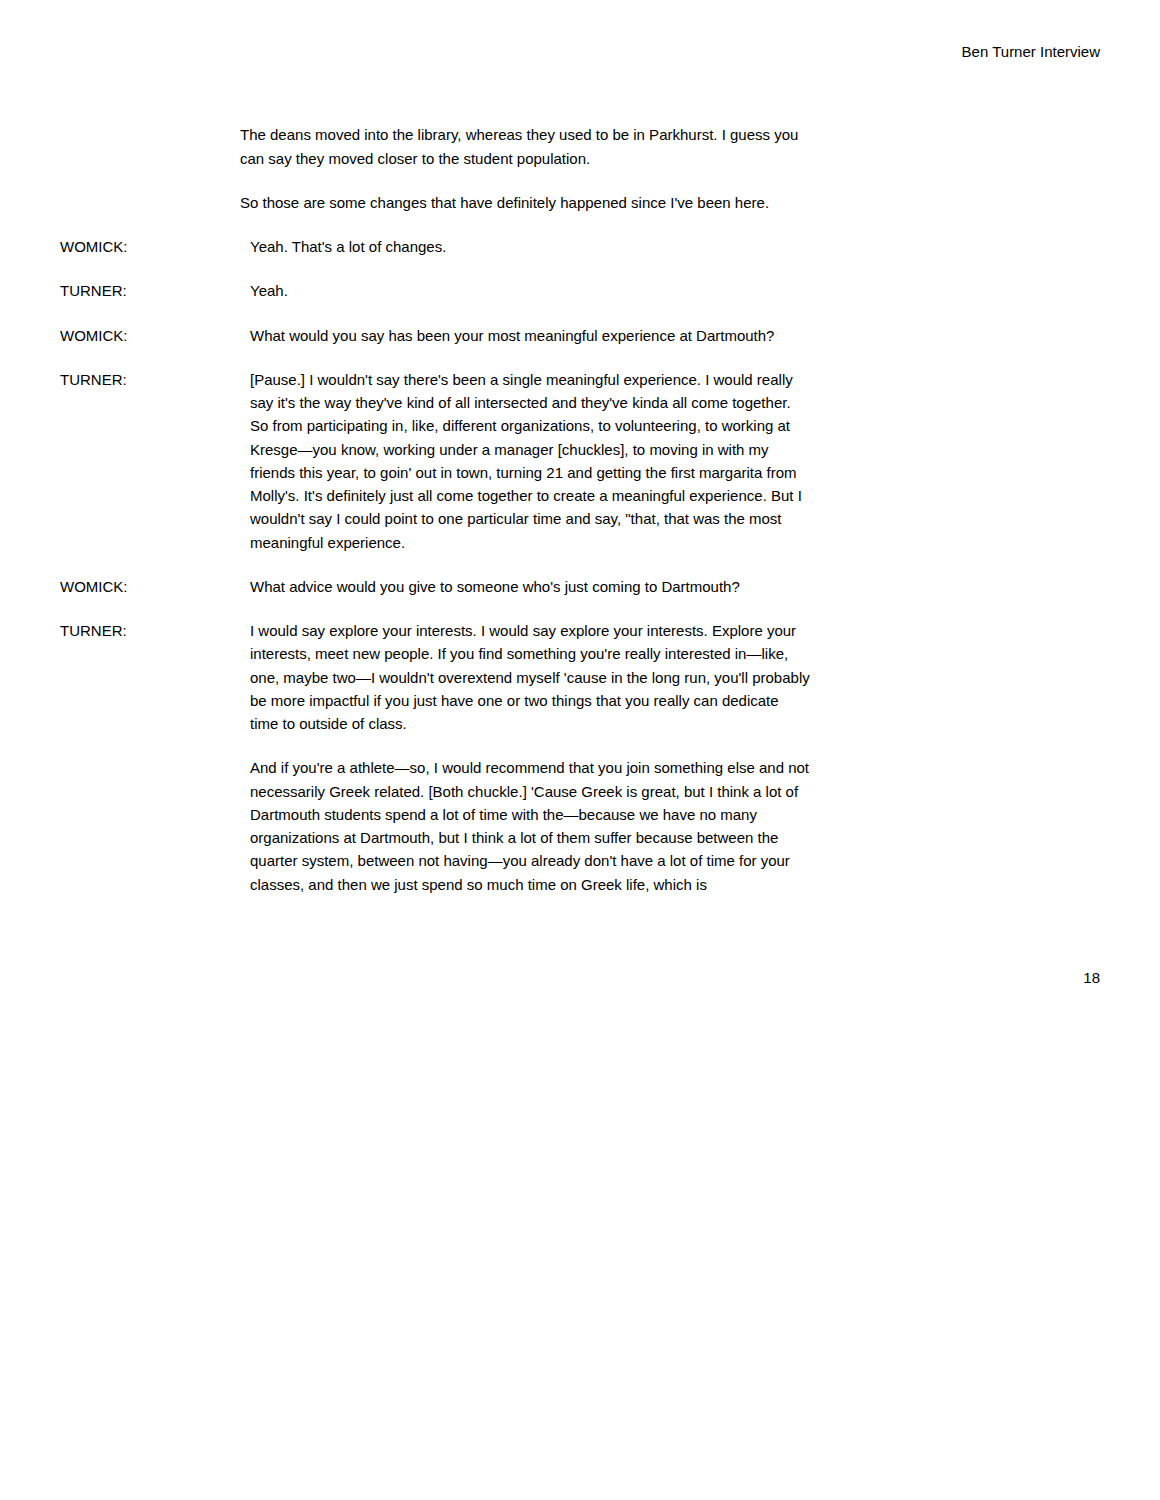Ben Turner Interview
The deans moved into the library, whereas they used to be in Parkhurst. I guess you can say they moved closer to the student population.
So those are some changes that have definitely happened since I've been here.
WOMICK:
Yeah. That's a lot of changes.
TURNER:
Yeah.
WOMICK:
What would you say has been your most meaningful experience at Dartmouth?
TURNER:
[Pause.] I wouldn't say there's been a single meaningful experience. I would really say it's the way they've kind of all intersected and they've kinda all come together. So from participating in, like, different organizations, to volunteering, to working at Kresge—you know, working under a manager [chuckles], to moving in with my friends this year, to goin' out in town, turning 21 and getting the first margarita from Molly's. It's definitely just all come together to create a meaningful experience. But I wouldn't say I could point to one particular time and say, "that, that was the most meaningful experience.
WOMICK:
What advice would you give to someone who's just coming to Dartmouth?
TURNER:
I would say explore your interests. I would say explore your interests. Explore your interests, meet new people. If you find something you're really interested in—like, one, maybe two—I wouldn't overextend myself 'cause in the long run, you'll probably be more impactful if you just have one or two things that you really can dedicate time to outside of class.
And if you're a athlete—so, I would recommend that you join something else and not necessarily Greek related. [Both chuckle.] 'Cause Greek is great, but I think a lot of Dartmouth students spend a lot of time with the—because we have no many organizations at Dartmouth, but I think a lot of them suffer because between the quarter system, between not having—you already don't have a lot of time for your classes, and then we just spend so much time on Greek life, which is
18